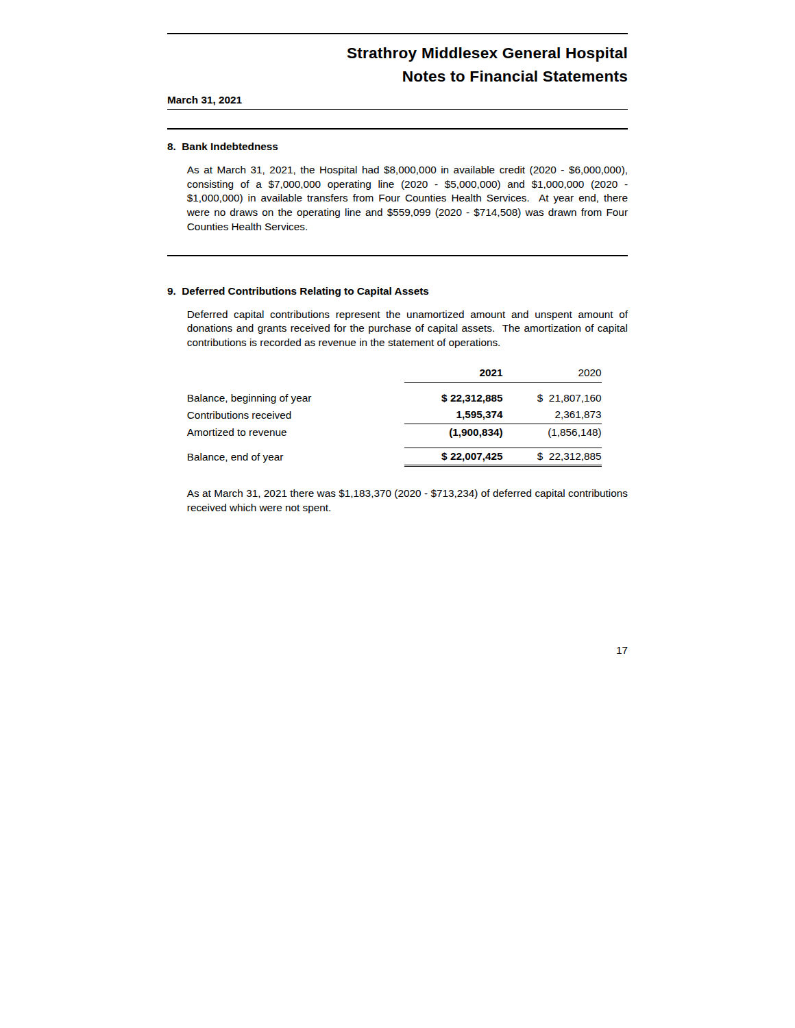Strathroy Middlesex General Hospital
Notes to Financial Statements
March 31, 2021
8. Bank Indebtedness
As at March 31, 2021, the Hospital had $8,000,000 in available credit (2020 - $6,000,000), consisting of a $7,000,000 operating line (2020 - $5,000,000) and $1,000,000 (2020 - $1,000,000) in available transfers from Four Counties Health Services. At year end, there were no draws on the operating line and $559,099 (2020 - $714,508) was drawn from Four Counties Health Services.
9. Deferred Contributions Relating to Capital Assets
Deferred capital contributions represent the unamortized amount and unspent amount of donations and grants received for the purchase of capital assets. The amortization of capital contributions is recorded as revenue in the statement of operations.
| | 2021 | 2020 |
| Balance, beginning of year | $ 22,312,885 | $ 21,807,160 |
| Contributions received | 1,595,374 | 2,361,873 |
| Amortized to revenue | (1,900,834) | (1,856,148) |
| Balance, end of year | $ 22,007,425 | $ 22,312,885 |
As at March 31, 2021 there was $1,183,370 (2020 - $713,234) of deferred capital contributions received which were not spent.
17